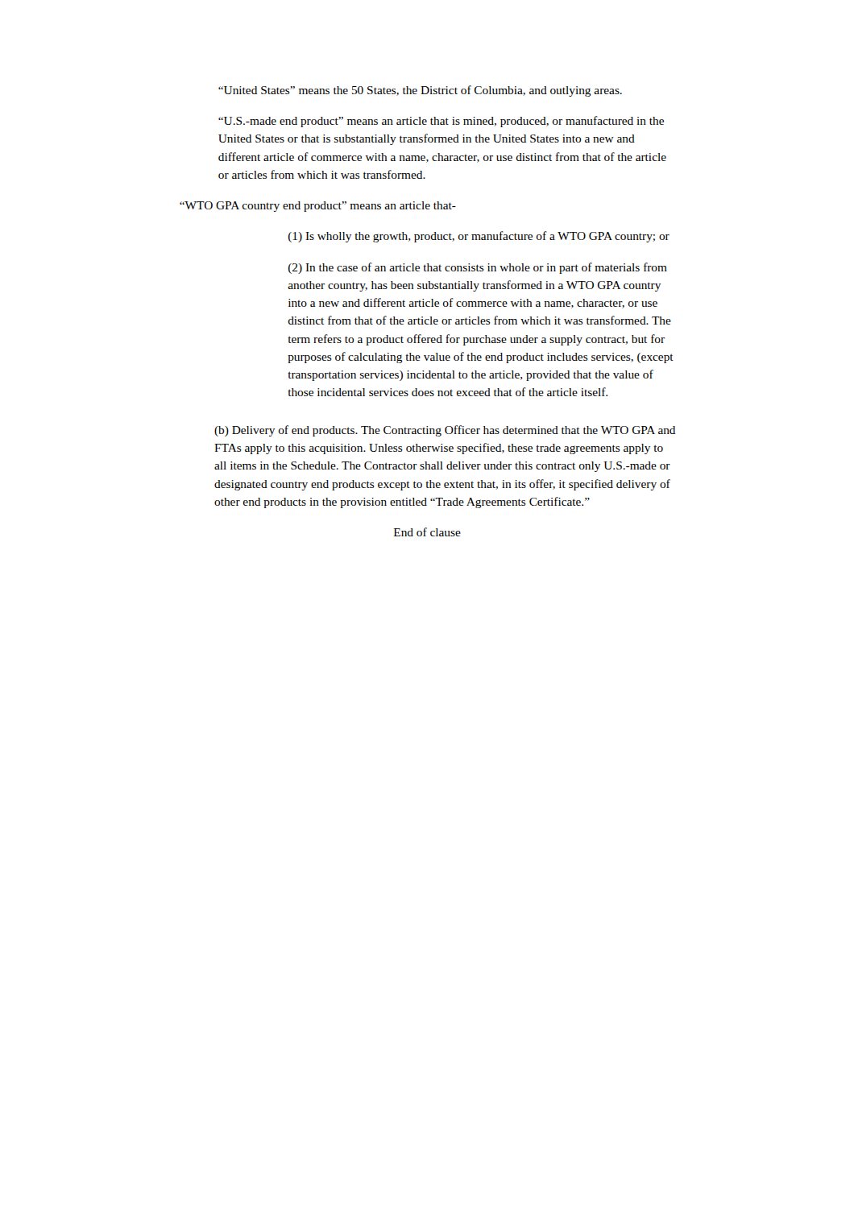“United States” means the 50 States, the District of Columbia, and outlying areas.
“U.S.-made end product” means an article that is mined, produced, or manufactured in the United States or that is substantially transformed in the United States into a new and different article of commerce with a name, character, or use distinct from that of the article or articles from which it was transformed.
“WTO GPA country end product” means an article that-
(1) Is wholly the growth, product, or manufacture of a WTO GPA country; or
(2) In the case of an article that consists in whole or in part of materials from another country, has been substantially transformed in a WTO GPA country into a new and different article of commerce with a name, character, or use distinct from that of the article or articles from which it was transformed. The term refers to a product offered for purchase under a supply contract, but for purposes of calculating the value of the end product includes services, (except transportation services) incidental to the article, provided that the value of those incidental services does not exceed that of the article itself.
(b) Delivery of end products. The Contracting Officer has determined that the WTO GPA and FTAs apply to this acquisition. Unless otherwise specified, these trade agreements apply to all items in the Schedule. The Contractor shall deliver under this contract only U.S.-made or designated country end products except to the extent that, in its offer, it specified delivery of other end products in the provision entitled “Trade Agreements Certificate.”
End of clause